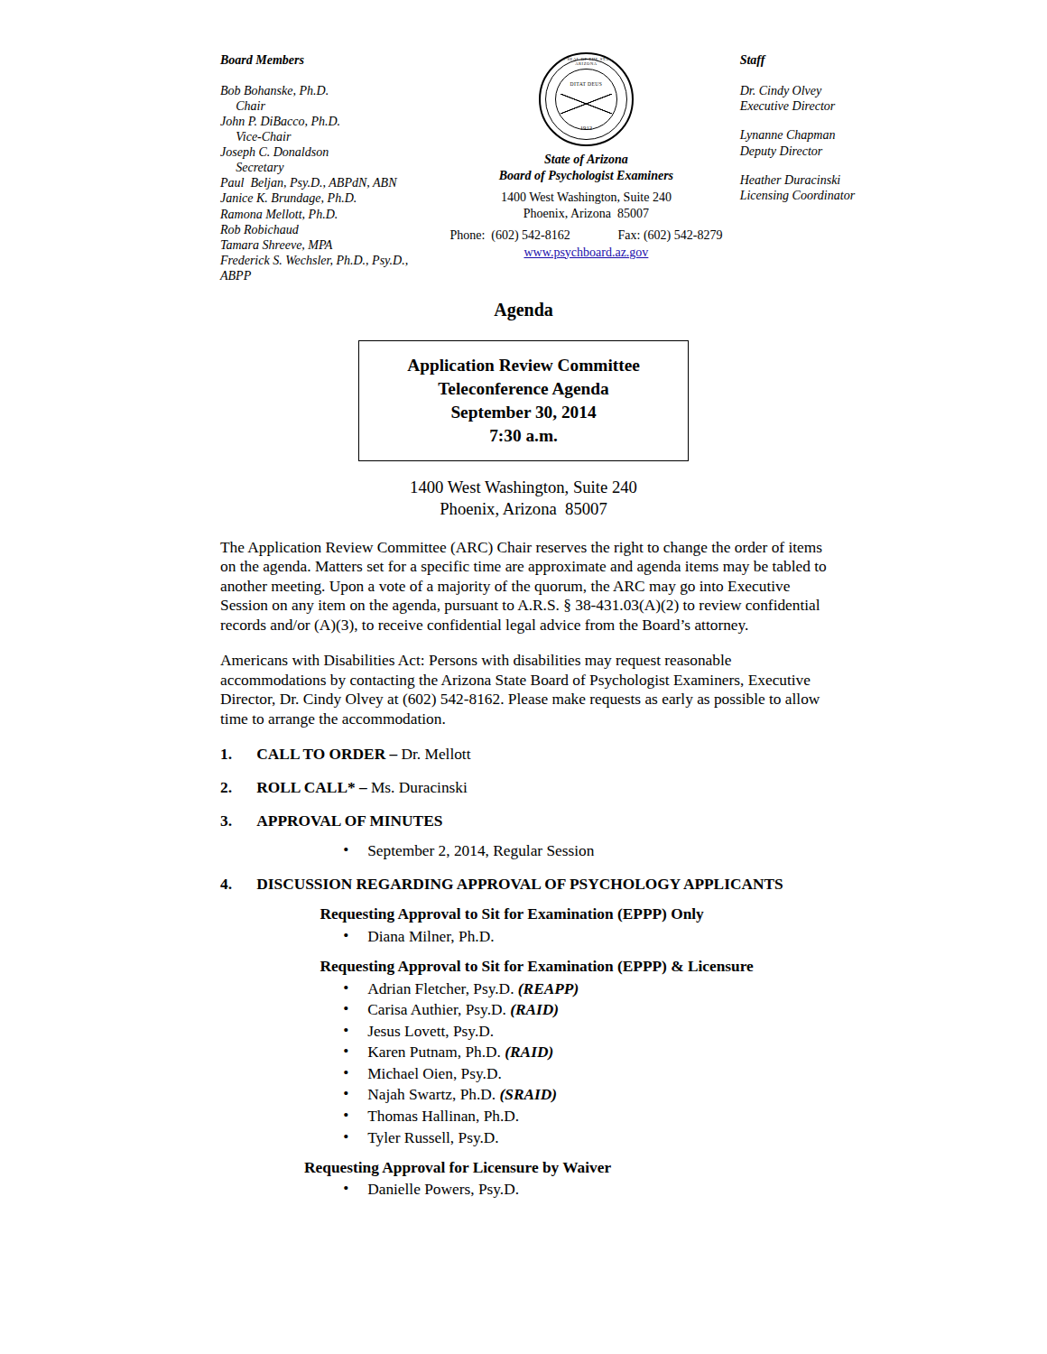Board Members
Bob Bohanske, Ph.D.
Chair
John P. DiBacco, Ph.D.
Vice-Chair
Joseph C. Donaldson
Secretary
Paul Beljan, Psy.D., ABPdN, ABN
Janice K. Brundage, Ph.D.
Ramona Mellott, Ph.D.
Rob Robichaud
Tamara Shreeve, MPA
Frederick S. Wechsler, Ph.D., Psy.D., ABPP
GREAT SEAL OF THE STATE OF ARIZONA
DITAT DEUS
1912
State of Arizona
Board of Psychologist Examiners
1400 West Washington, Suite 240
Phoenix, Arizona 85007
Phone: (602) 542-8162 Fax: (602) 542-8279
www.psychboard.az.gov
Staff
Dr. Cindy Olvey
Executive Director
Lynanne Chapman
Deputy Director
Heather Duracinski
Licensing Coordinator
Agenda
Application Review Committee
Teleconference Agenda
September 30, 2014
7:30 a.m.
1400 West Washington, Suite 240
Phoenix, Arizona 85007
The Application Review Committee (ARC) Chair reserves the right to change the order of items on the agenda. Matters set for a specific time are approximate and agenda items may be tabled to another meeting. Upon a vote of a majority of the quorum, the ARC may go into Executive Session on any item on the agenda, pursuant to A.R.S. § 38-431.03(A)(2) to review confidential records and/or (A)(3), to receive confidential legal advice from the Board’s attorney.
Americans with Disabilities Act: Persons with disabilities may request reasonable accommodations by contacting the Arizona State Board of Psychologist Examiners, Executive Director, Dr. Cindy Olvey at (602) 542-8162. Please make requests as early as possible to allow time to arrange the accommodation.
1. CALL TO ORDER – Dr. Mellott
2. ROLL CALL* – Ms. Duracinski
3. APPROVAL OF MINUTES
September 2, 2014, Regular Session
4. DISCUSSION REGARDING APPROVAL OF PSYCHOLOGY APPLICANTS
Requesting Approval to Sit for Examination (EPPP) Only
Diana Milner, Ph.D.
Requesting Approval to Sit for Examination (EPPP) & Licensure
Adrian Fletcher, Psy.D. (REAPP)
Carisa Authier, Psy.D. (RAID)
Jesus Lovett, Psy.D.
Karen Putnam, Ph.D. (RAID)
Michael Oien, Psy.D.
Najah Swartz, Ph.D. (SRAID)
Thomas Hallinan, Ph.D.
Tyler Russell, Psy.D.
Requesting Approval for Licensure by Waiver
Danielle Powers, Psy.D.